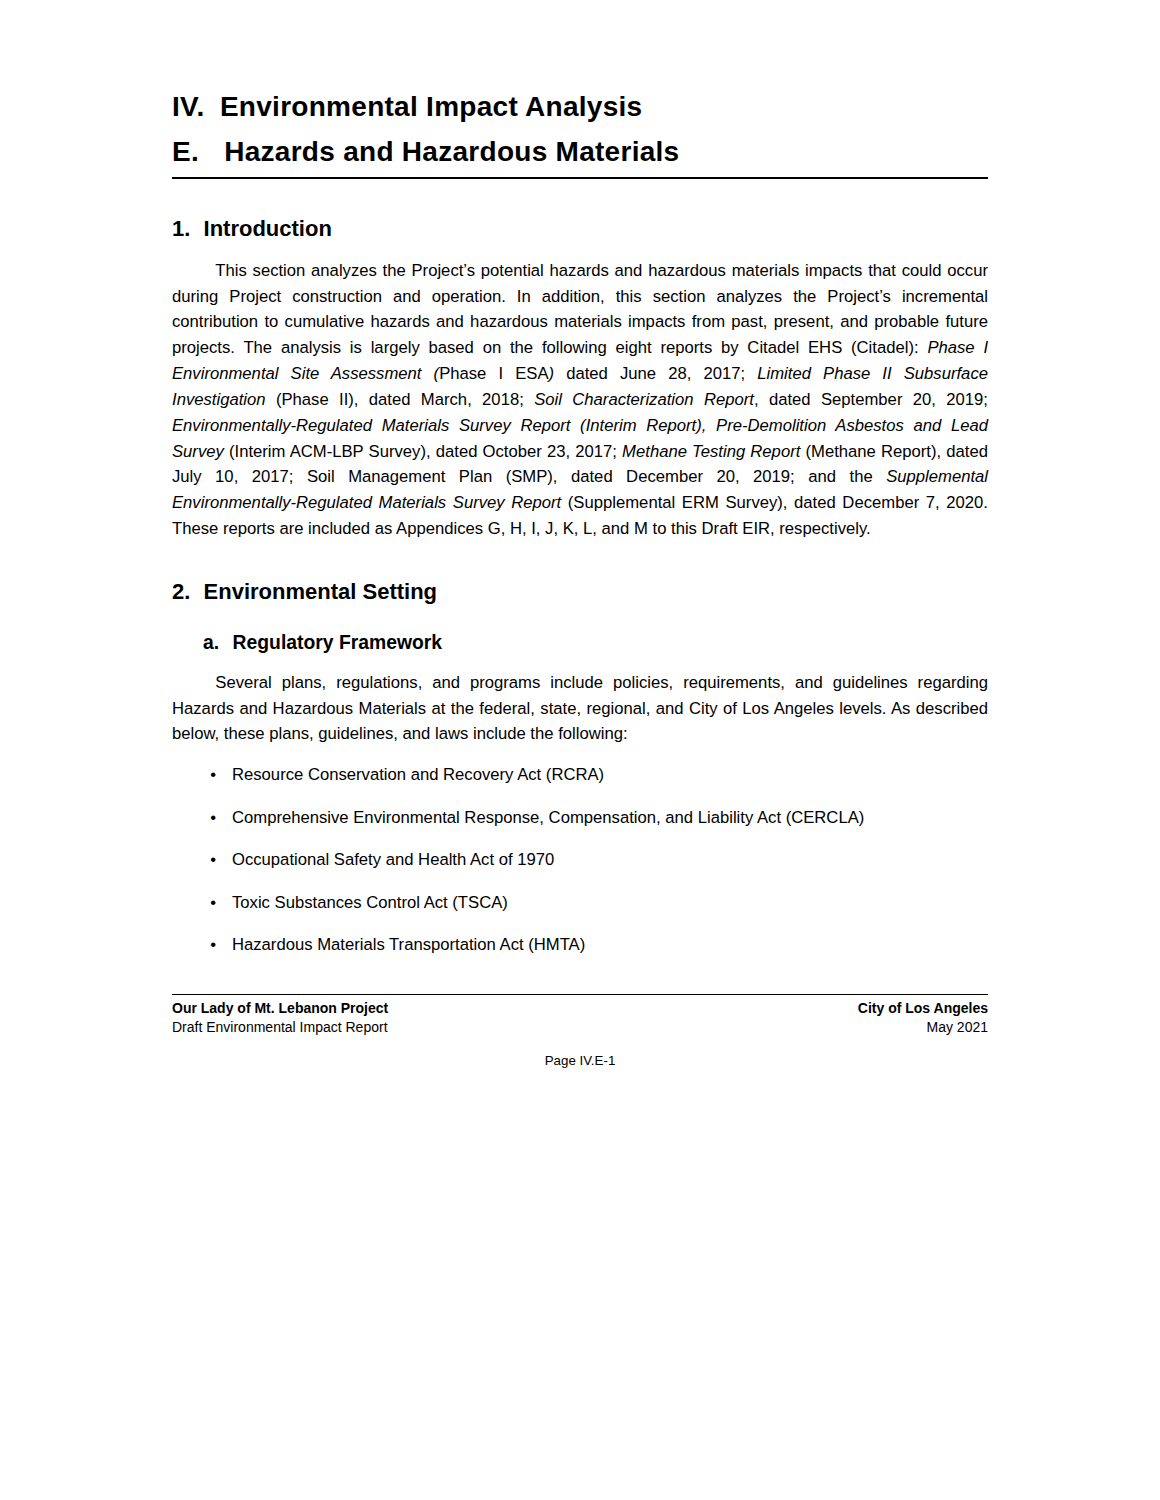IV. Environmental Impact Analysis
E. Hazards and Hazardous Materials
1. Introduction
This section analyzes the Project’s potential hazards and hazardous materials impacts that could occur during Project construction and operation. In addition, this section analyzes the Project’s incremental contribution to cumulative hazards and hazardous materials impacts from past, present, and probable future projects. The analysis is largely based on the following eight reports by Citadel EHS (Citadel): Phase I Environmental Site Assessment (Phase I ESA) dated June 28, 2017; Limited Phase II Subsurface Investigation (Phase II), dated March, 2018; Soil Characterization Report, dated September 20, 2019; Environmentally-Regulated Materials Survey Report (Interim Report), Pre-Demolition Asbestos and Lead Survey (Interim ACM-LBP Survey), dated October 23, 2017; Methane Testing Report (Methane Report), dated July 10, 2017; Soil Management Plan (SMP), dated December 20, 2019; and the Supplemental Environmentally-Regulated Materials Survey Report (Supplemental ERM Survey), dated December 7, 2020. These reports are included as Appendices G, H, I, J, K, L, and M to this Draft EIR, respectively.
2. Environmental Setting
a. Regulatory Framework
Several plans, regulations, and programs include policies, requirements, and guidelines regarding Hazards and Hazardous Materials at the federal, state, regional, and City of Los Angeles levels. As described below, these plans, guidelines, and laws include the following:
Resource Conservation and Recovery Act (RCRA)
Comprehensive Environmental Response, Compensation, and Liability Act (CERCLA)
Occupational Safety and Health Act of 1970
Toxic Substances Control Act (TSCA)
Hazardous Materials Transportation Act (HMTA)
Our Lady of Mt. Lebanon Project
Draft Environmental Impact Report
City of Los Angeles
May 2021
Page IV.E-1